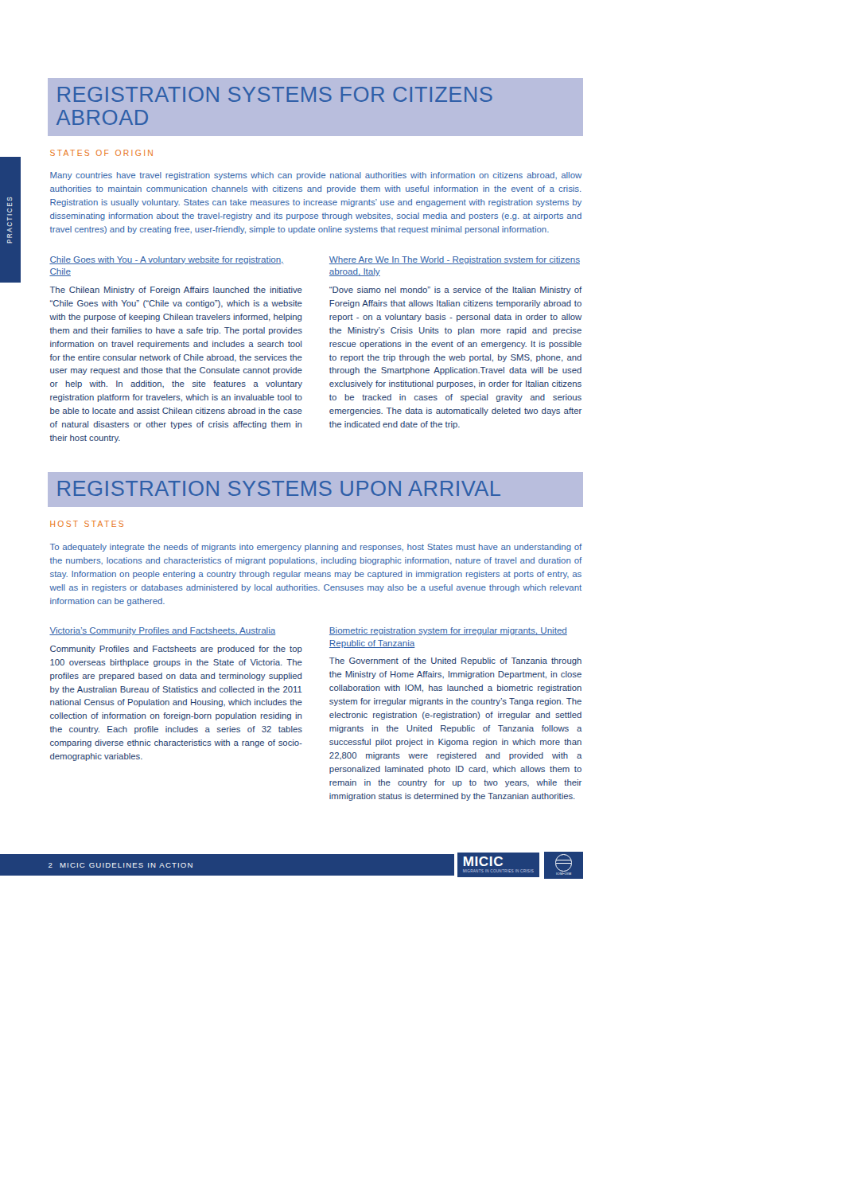PRACTICES
REGISTRATION SYSTEMS FOR CITIZENS ABROAD
States of Origin
Many countries have travel registration systems which can provide national authorities with information on citizens abroad, allow authorities to maintain communication channels with citizens and provide them with useful information in the event of a crisis. Registration is usually voluntary. States can take measures to increase migrants’ use and engagement with registration systems by disseminating information about the travel-registry and its purpose through websites, social media and posters (e.g. at airports and travel centres) and by creating free, user-friendly, simple to update online systems that request minimal personal information.
Chile Goes with You - A voluntary website for registration, Chile
The Chilean Ministry of Foreign Affairs launched the initiative “Chile Goes with You” (“Chile va contigo”), which is a website with the purpose of keeping Chilean travelers informed, helping them and their families to have a safe trip. The portal provides information on travel requirements and includes a search tool for the entire consular network of Chile abroad, the services the user may request and those that the Consulate cannot provide or help with. In addition, the site features a voluntary registration platform for travelers, which is an invaluable tool to be able to locate and assist Chilean citizens abroad in the case of natural disasters or other types of crisis affecting them in their host country.
Where Are We In The World - Registration system for citizens abroad, Italy
“Dove siamo nel mondo” is a service of the Italian Ministry of Foreign Affairs that allows Italian citizens temporarily abroad to report - on a voluntary basis - personal data in order to allow the Ministry’s Crisis Units to plan more rapid and precise rescue operations in the event of an emergency. It is possible to report the trip through the web portal, by SMS, phone, and through the Smartphone Application.Travel data will be used exclusively for institutional purposes, in order for Italian citizens to be tracked in cases of special gravity and serious emergencies. The data is automatically deleted two days after the indicated end date of the trip.
REGISTRATION SYSTEMS UPON ARRIVAL
Host States
To adequately integrate the needs of migrants into emergency planning and responses, host States must have an understanding of the numbers, locations and characteristics of migrant populations, including biographic information, nature of travel and duration of stay. Information on people entering a country through regular means may be captured in immigration registers at ports of entry, as well as in registers or databases administered by local authorities. Censuses may also be a useful avenue through which relevant information can be gathered.
Victoria’s Community Profiles and Factsheets, Australia
Community Profiles and Factsheets are produced for the top 100 overseas birthplace groups in the State of Victoria. The profiles are prepared based on data and terminology supplied by the Australian Bureau of Statistics and collected in the 2011 national Census of Population and Housing, which includes the collection of information on foreign-born population residing in the country. Each profile includes a series of 32 tables comparing diverse ethnic characteristics with a range of socio-demographic variables.
Biometric registration system for irregular migrants, United Republic of Tanzania
The Government of the United Republic of Tanzania through the Ministry of Home Affairs, Immigration Department, in close collaboration with IOM, has launched a biometric registration system for irregular migrants in the country’s Tanga region. The electronic registration (e-registration) of irregular and settled migrants in the United Republic of Tanzania follows a successful pilot project in Kigoma region in which more than 22,800 migrants were registered and provided with a personalized laminated photo ID card, which allows them to remain in the country for up to two years, while their immigration status is determined by the Tanzanian authorities.
2 MICIC GUIDELINES IN ACTION
MICICMIGRANTS IN COUNTRIES IN CRISIS
IOM•OIM